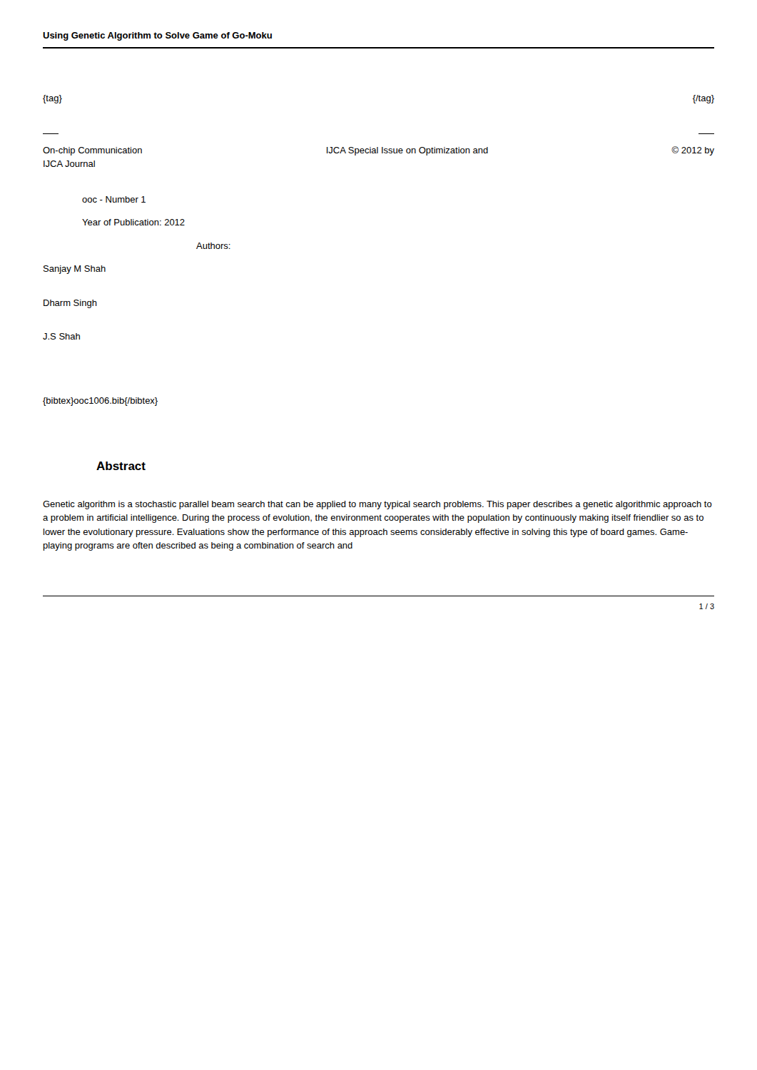Using Genetic Algorithm to Solve Game of Go-Moku
{tag} {/tag}
On-chip Communication IJCA Special Issue on Optimization and © 2012 by
IJCA Journal
ooc - Number 1
Year of Publication: 2012
Authors:
Sanjay M Shah
Dharm Singh
J.S Shah
{bibtex}ooc1006.bib{/bibtex}
Abstract
Genetic algorithm is a stochastic parallel beam search that can be applied to many typical search problems. This paper describes a genetic algorithmic approach to a problem in artificial intelligence. During the process of evolution, the environment cooperates with the population by continuously making itself friendlier so as to lower the evolutionary pressure. Evaluations show the performance of this approach seems considerably effective in solving this type of board games. Game-playing programs are often described as being a combination of search and
1 / 3